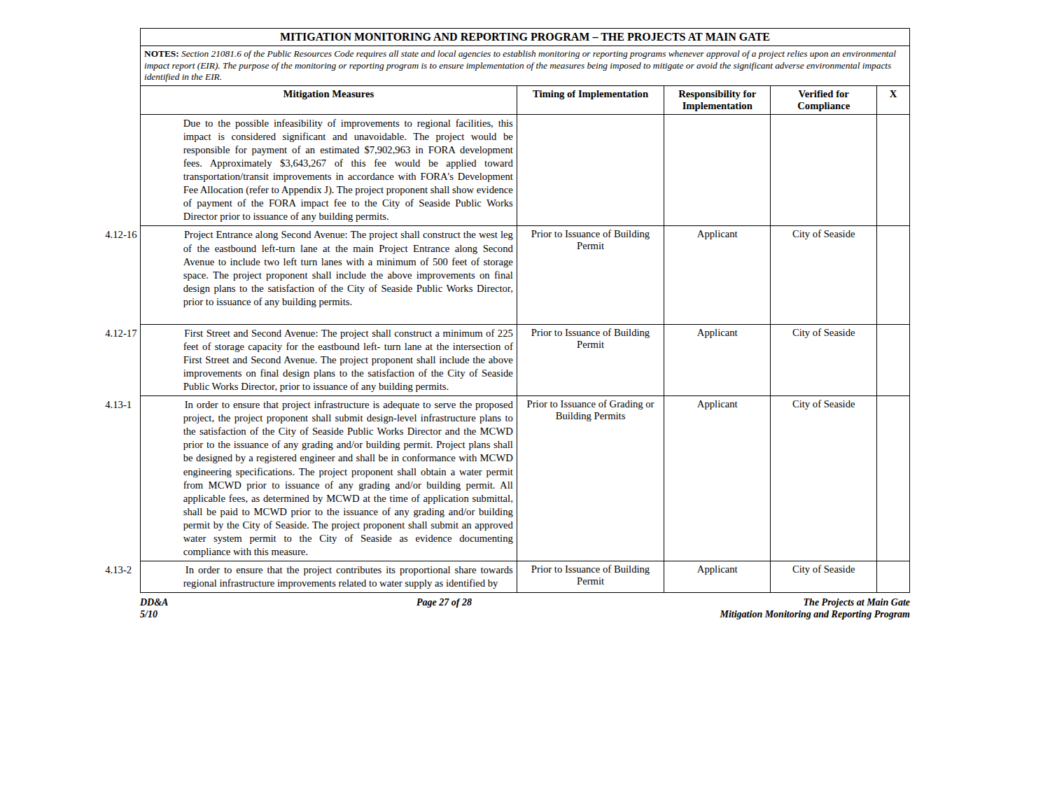| MITIGATION MONITORING AND REPORTING PROGRAM – THE PROJECTS AT MAIN GATE |
| NOTES: Section 21081.6 of the Public Resources Code requires all state and local agencies to establish monitoring or reporting programs whenever approval of a project relies upon an environmental impact report (EIR). The purpose of the monitoring or reporting program is to ensure implementation of the measures being imposed to mitigate or avoid the significant adverse environmental impacts identified in the EIR. |
| Mitigation Measures | Timing of Implementation | Responsibility for Implementation | Verified for Compliance | X |
| Due to the possible infeasibility of improvements to regional facilities, this impact is considered significant and unavoidable. The project would be responsible for payment of an estimated $7,902,963 in FORA development fees. Approximately $3,643,267 of this fee would be applied toward transportation/transit improvements in accordance with FORA's Development Fee Allocation (refer to Appendix J). The project proponent shall show evidence of payment of the FORA impact fee to the City of Seaside Public Works Director prior to issuance of any building permits. | | | | |
| 4.12-16 Project Entrance along Second Avenue: The project shall construct the west leg of the eastbound left-turn lane at the main Project Entrance along Second Avenue to include two left turn lanes with a minimum of 500 feet of storage space. The project proponent shall include the above improvements on final design plans to the satisfaction of the City of Seaside Public Works Director, prior to issuance of any building permits. | Prior to Issuance of Building Permit | Applicant | City of Seaside | |
| 4.12-17 First Street and Second Avenue: The project shall construct a minimum of 225 feet of storage capacity for the eastbound left- turn lane at the intersection of First Street and Second Avenue. The project proponent shall include the above improvements on final design plans to the satisfaction of the City of Seaside Public Works Director, prior to issuance of any building permits. | Prior to Issuance of Building Permit | Applicant | City of Seaside | |
| 4.13-1 In order to ensure that project infrastructure is adequate to serve the proposed project, the project proponent shall submit design-level infrastructure plans to the satisfaction of the City of Seaside Public Works Director and the MCWD prior to the issuance of any grading and/or building permit. Project plans shall be designed by a registered engineer and shall be in conformance with MCWD engineering specifications. The project proponent shall obtain a water permit from MCWD prior to issuance of any grading and/or building permit. All applicable fees, as determined by MCWD at the time of application submittal, shall be paid to MCWD prior to the issuance of any grading and/or building permit by the City of Seaside. The project proponent shall submit an approved water system permit to the City of Seaside as evidence documenting compliance with this measure. | Prior to Issuance of Grading or Building Permits | Applicant | City of Seaside | |
| 4.13-2 In order to ensure that the project contributes its proportional share towards regional infrastructure improvements related to water supply as identified by | Prior to Issuance of Building Permit | Applicant | City of Seaside | |
DD&A
5/10
Page 27 of 28
The Projects at Main Gate
Mitigation Monitoring and Reporting Program